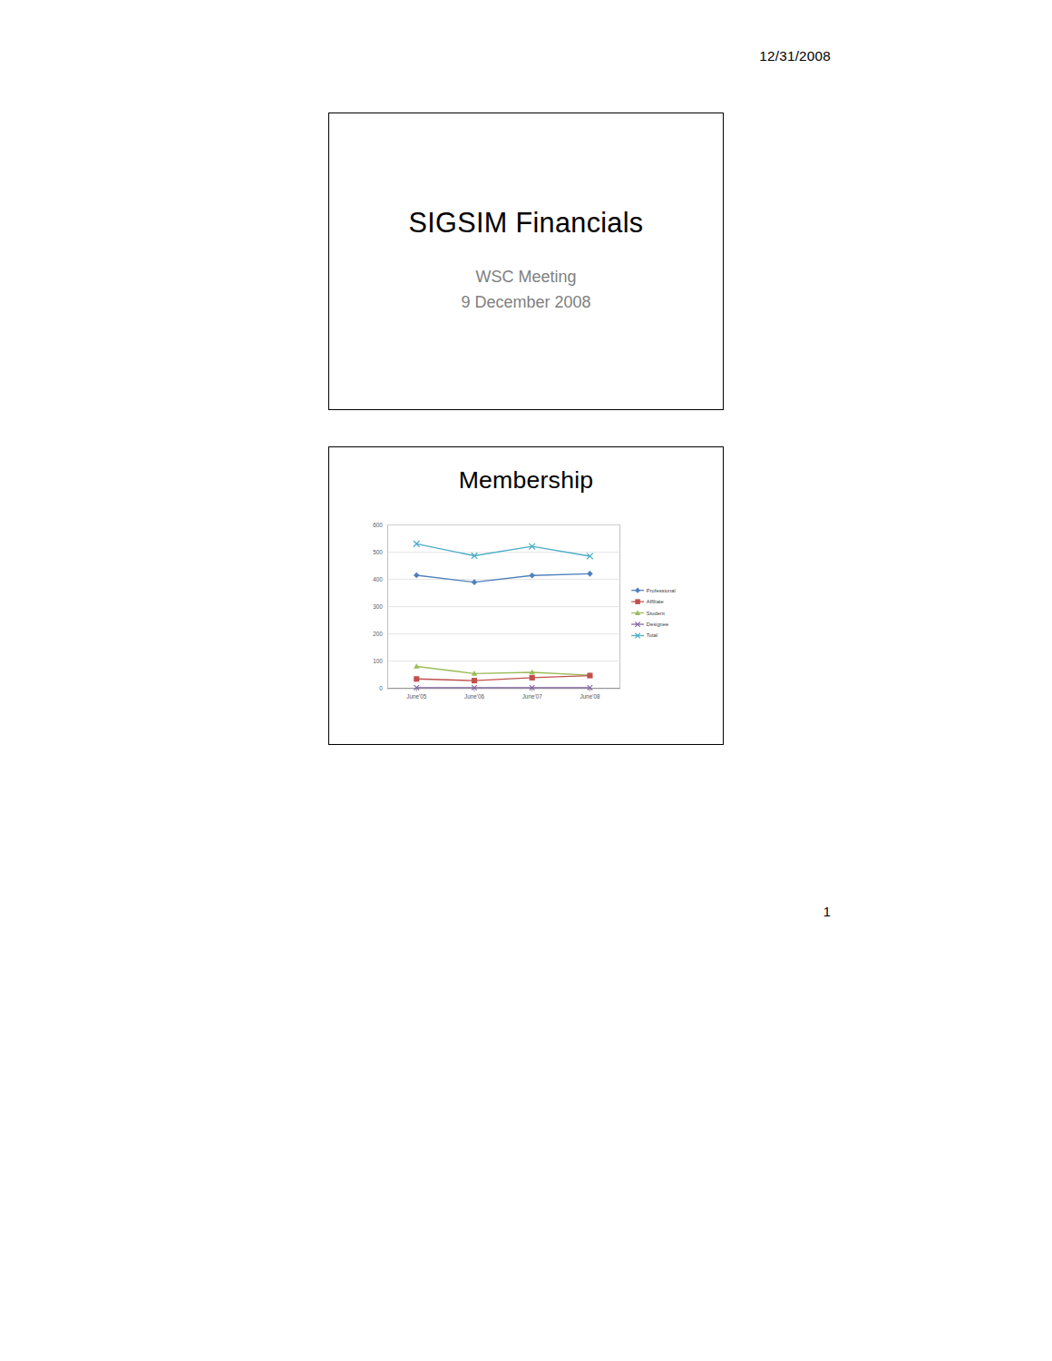12/31/2008
SIGSIM Financials
WSC Meeting
9 December 2008
Membership
600 500 400 300 200 100 0 June'05 June'06 June'07 June'08 Professional Affiliate Student Designee Total
1